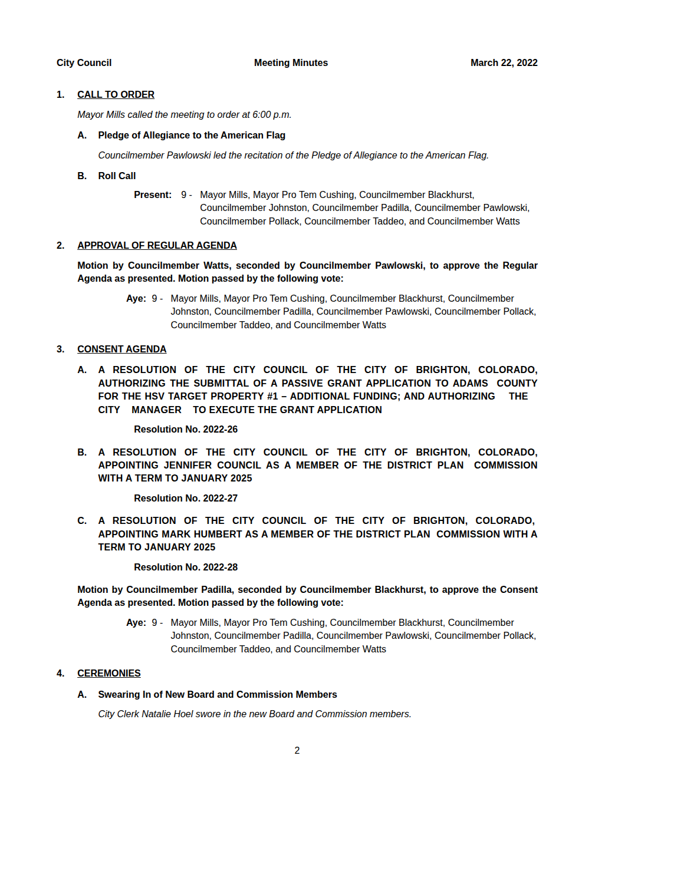City Council
Meeting Minutes
March 22, 2022
1. CALL TO ORDER
Mayor Mills called the meeting to order at 6:00 p.m.
A. Pledge of Allegiance to the American Flag
Councilmember Pawlowski led the recitation of the Pledge of Allegiance to the American Flag.
B. Roll Call
Present: 9 - Mayor Mills, Mayor Pro Tem Cushing, Councilmember Blackhurst, Councilmember Johnston, Councilmember Padilla, Councilmember Pawlowski, Councilmember Pollack, Councilmember Taddeo, and Councilmember Watts
2. APPROVAL OF REGULAR AGENDA
Motion by Councilmember Watts, seconded by Councilmember Pawlowski, to approve the Regular Agenda as presented. Motion passed by the following vote:
Aye: 9 - Mayor Mills, Mayor Pro Tem Cushing, Councilmember Blackhurst, Councilmember Johnston, Councilmember Padilla, Councilmember Pawlowski, Councilmember Pollack, Councilmember Taddeo, and Councilmember Watts
3. CONSENT AGENDA
A. A RESOLUTION OF THE CITY COUNCIL OF THE CITY OF BRIGHTON, COLORADO, AUTHORIZING THE SUBMITTAL OF A PASSIVE GRANT APPLICATION TO ADAMS COUNTY FOR THE HSV TARGET PROPERTY #1 – ADDITIONAL FUNDING; AND AUTHORIZING THE CITY MANAGER TO EXECUTE THE GRANT APPLICATION
Resolution No. 2022-26
B. A RESOLUTION OF THE CITY COUNCIL OF THE CITY OF BRIGHTON, COLORADO, APPOINTING JENNIFER COUNCIL AS A MEMBER OF THE DISTRICT PLAN COMMISSION WITH A TERM TO JANUARY 2025
Resolution No. 2022-27
C. A RESOLUTION OF THE CITY COUNCIL OF THE CITY OF BRIGHTON, COLORADO, APPOINTING MARK HUMBERT AS A MEMBER OF THE DISTRICT PLAN COMMISSION WITH A TERM TO JANUARY 2025
Resolution No. 2022-28
Motion by Councilmember Padilla, seconded by Councilmember Blackhurst, to approve the Consent Agenda as presented. Motion passed by the following vote:
Aye: 9 - Mayor Mills, Mayor Pro Tem Cushing, Councilmember Blackhurst, Councilmember Johnston, Councilmember Padilla, Councilmember Pawlowski, Councilmember Pollack, Councilmember Taddeo, and Councilmember Watts
4. CEREMONIES
A. Swearing In of New Board and Commission Members
City Clerk Natalie Hoel swore in the new Board and Commission members.
2